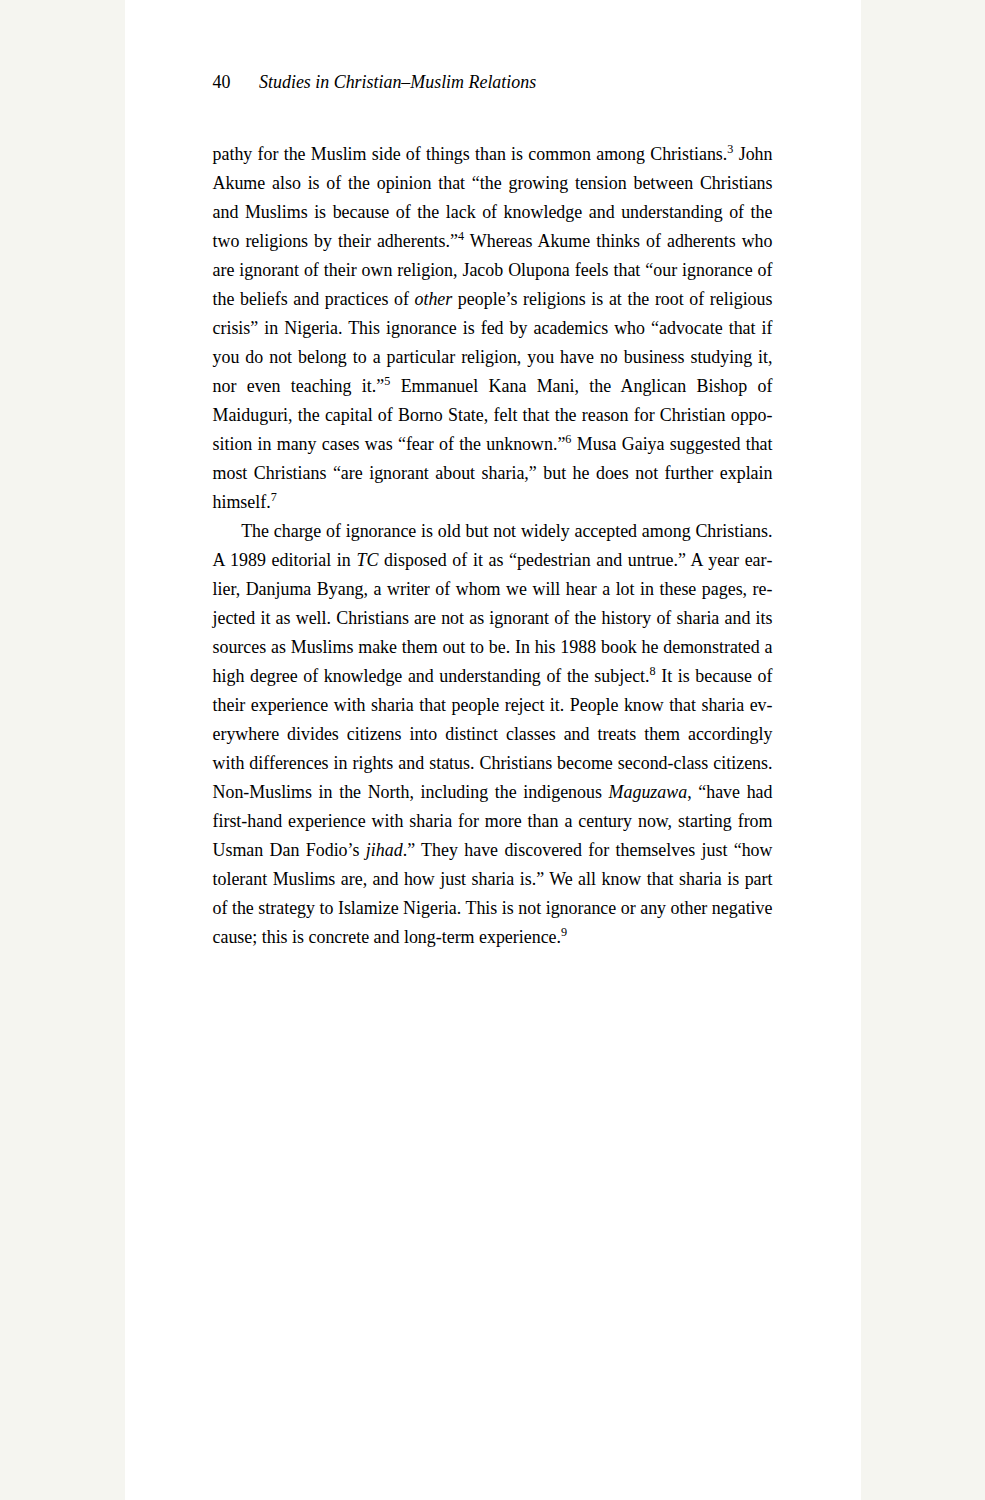40 Studies in Christian–Muslim Relations
pathy for the Muslim side of things than is common among Christians.3 John Akume also is of the opinion that “the growing tension between Christians and Muslims is because of the lack of knowledge and understanding of the two religions by their adherents.”4 Whereas Akume thinks of adherents who are ignorant of their own religion, Jacob Olupona feels that “our ignorance of the beliefs and practices of other people’s religions is at the root of religious crisis” in Nigeria. This ignorance is fed by academics who “advocate that if you do not belong to a particular religion, you have no business studying it, nor even teaching it.”5 Emmanuel Kana Mani, the Anglican Bishop of Maiduguri, the capital of Borno State, felt that the reason for Christian opposition in many cases was “fear of the unknown.”6 Musa Gaiya suggested that most Christians “are ignorant about sharia,” but he does not further explain himself.7
The charge of ignorance is old but not widely accepted among Christians. A 1989 editorial in TC disposed of it as “pedestrian and untrue.” A year earlier, Danjuma Byang, a writer of whom we will hear a lot in these pages, rejected it as well. Christians are not as ignorant of the history of sharia and its sources as Muslims make them out to be. In his 1988 book he demonstrated a high degree of knowledge and understanding of the subject.8 It is because of their experience with sharia that people reject it. People know that sharia everywhere divides citizens into distinct classes and treats them accordingly with differences in rights and status. Christians become second-class citizens. Non-Muslims in the North, including the indigenous Maguzawa, “have had first-hand experience with sharia for more than a century now, starting from Usman Dan Fodio’s jihad.” They have discovered for themselves just “how tolerant Muslims are, and how just sharia is.” We all know that sharia is part of the strategy to Islamize Nigeria. This is not ignorance or any other negative cause; this is concrete and long-term experience.9